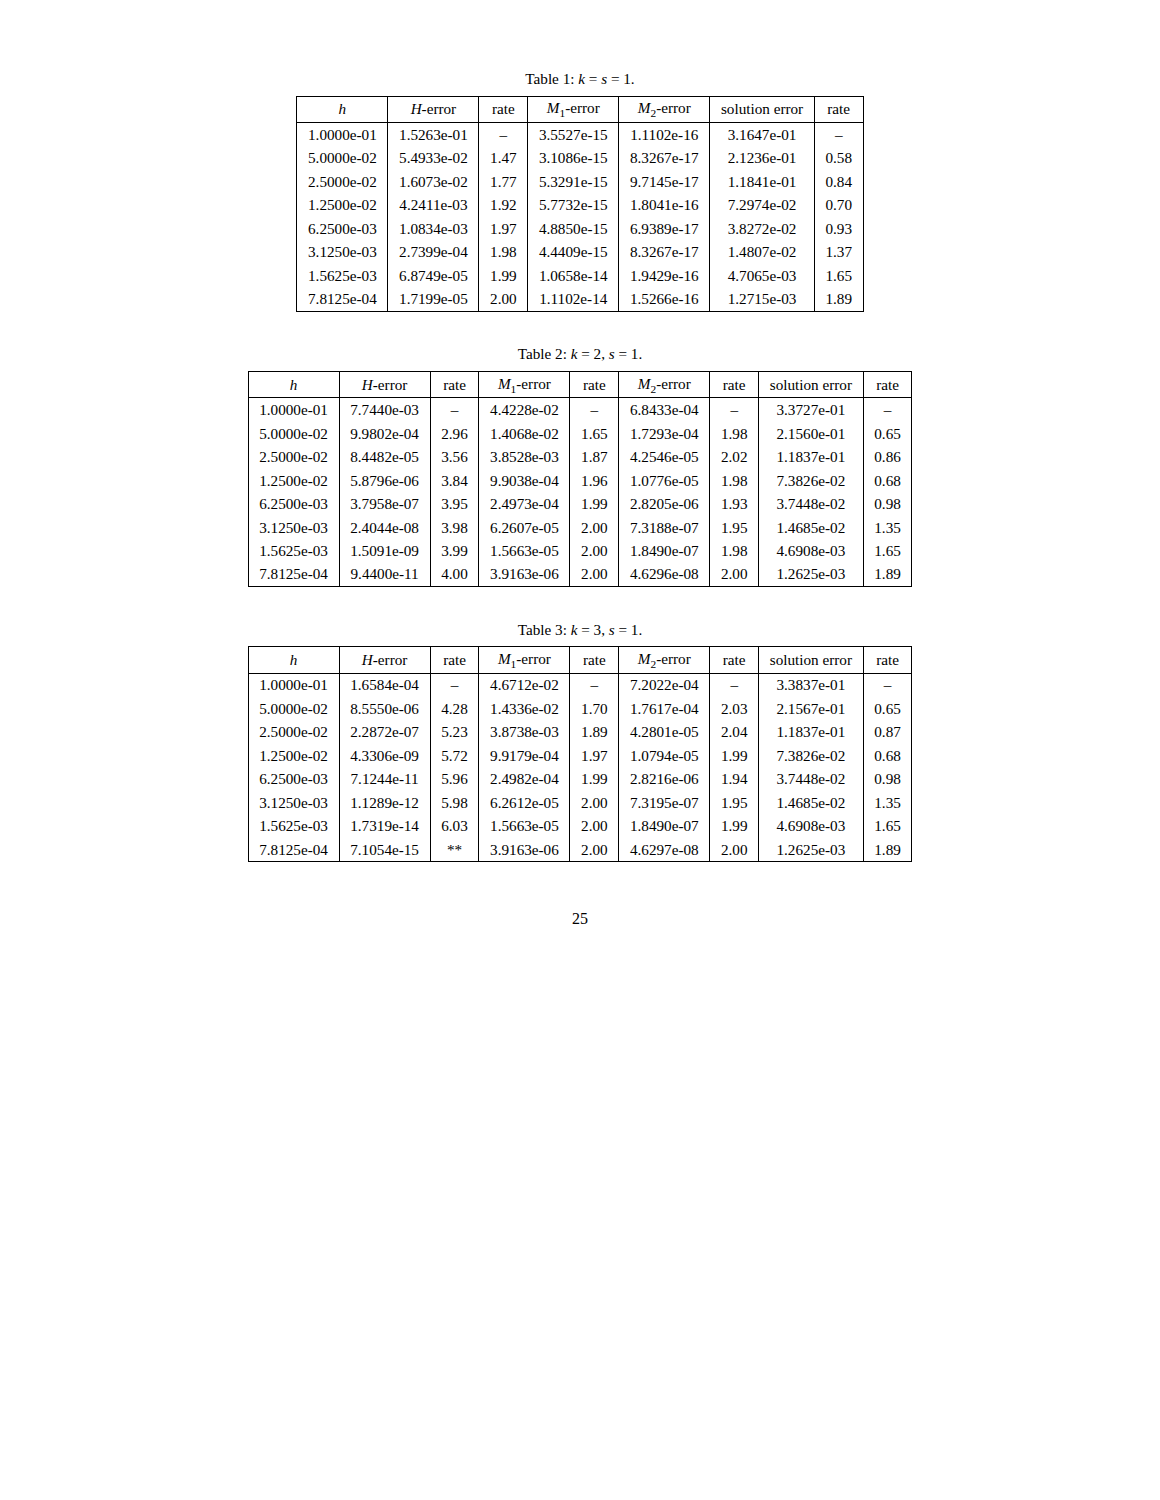Table 1: k = s = 1.
| h | H -error | rate | M 1 -error | M 2 -error | solution error | rate |
| --- | --- | --- | --- | --- | --- | --- |
| 1.0000e-01 | 1.5263e-01 | – | 3.5527e-15 | 1.1102e-16 | 3.1647e-01 | – |
| 5.0000e-02 | 5.4933e-02 | 1.47 | 3.1086e-15 | 8.3267e-17 | 2.1236e-01 | 0.58 |
| 2.5000e-02 | 1.6073e-02 | 1.77 | 5.3291e-15 | 9.7145e-17 | 1.1841e-01 | 0.84 |
| 1.2500e-02 | 4.2411e-03 | 1.92 | 5.7732e-15 | 1.8041e-16 | 7.2974e-02 | 0.70 |
| 6.2500e-03 | 1.0834e-03 | 1.97 | 4.8850e-15 | 6.9389e-17 | 3.8272e-02 | 0.93 |
| 3.1250e-03 | 2.7399e-04 | 1.98 | 4.4409e-15 | 8.3267e-17 | 1.4807e-02 | 1.37 |
| 1.5625e-03 | 6.8749e-05 | 1.99 | 1.0658e-14 | 1.9429e-16 | 4.7065e-03 | 1.65 |
| 7.8125e-04 | 1.7199e-05 | 2.00 | 1.1102e-14 | 1.5266e-16 | 1.2715e-03 | 1.89 |
Table 2: k = 2, s = 1.
| h | H -error | rate | M 1 -error | rate | M 2 -error | rate | solution error | rate |
| --- | --- | --- | --- | --- | --- | --- | --- | --- |
| 1.0000e-01 | 7.7440e-03 | – | 4.4228e-02 | – | 6.8433e-04 | – | 3.3727e-01 | – |
| 5.0000e-02 | 9.9802e-04 | 2.96 | 1.4068e-02 | 1.65 | 1.7293e-04 | 1.98 | 2.1560e-01 | 0.65 |
| 2.5000e-02 | 8.4482e-05 | 3.56 | 3.8528e-03 | 1.87 | 4.2546e-05 | 2.02 | 1.1837e-01 | 0.86 |
| 1.2500e-02 | 5.8796e-06 | 3.84 | 9.9038e-04 | 1.96 | 1.0776e-05 | 1.98 | 7.3826e-02 | 0.68 |
| 6.2500e-03 | 3.7958e-07 | 3.95 | 2.4973e-04 | 1.99 | 2.8205e-06 | 1.93 | 3.7448e-02 | 0.98 |
| 3.1250e-03 | 2.4044e-08 | 3.98 | 6.2607e-05 | 2.00 | 7.3188e-07 | 1.95 | 1.4685e-02 | 1.35 |
| 1.5625e-03 | 1.5091e-09 | 3.99 | 1.5663e-05 | 2.00 | 1.8490e-07 | 1.98 | 4.6908e-03 | 1.65 |
| 7.8125e-04 | 9.4400e-11 | 4.00 | 3.9163e-06 | 2.00 | 4.6296e-08 | 2.00 | 1.2625e-03 | 1.89 |
Table 3: k = 3, s = 1.
| h | H -error | rate | M 1 -error | rate | M 2 -error | rate | solution error | rate |
| --- | --- | --- | --- | --- | --- | --- | --- | --- |
| 1.0000e-01 | 1.6584e-04 | – | 4.6712e-02 | – | 7.2022e-04 | – | 3.3837e-01 | – |
| 5.0000e-02 | 8.5550e-06 | 4.28 | 1.4336e-02 | 1.70 | 1.7617e-04 | 2.03 | 2.1567e-01 | 0.65 |
| 2.5000e-02 | 2.2872e-07 | 5.23 | 3.8738e-03 | 1.89 | 4.2801e-05 | 2.04 | 1.1837e-01 | 0.87 |
| 1.2500e-02 | 4.3306e-09 | 5.72 | 9.9179e-04 | 1.97 | 1.0794e-05 | 1.99 | 7.3826e-02 | 0.68 |
| 6.2500e-03 | 7.1244e-11 | 5.96 | 2.4982e-04 | 1.99 | 2.8216e-06 | 1.94 | 3.7448e-02 | 0.98 |
| 3.1250e-03 | 1.1289e-12 | 5.98 | 6.2612e-05 | 2.00 | 7.3195e-07 | 1.95 | 1.4685e-02 | 1.35 |
| 1.5625e-03 | 1.7319e-14 | 6.03 | 1.5663e-05 | 2.00 | 1.8490e-07 | 1.99 | 4.6908e-03 | 1.65 |
| 7.8125e-04 | 7.1054e-15 | ** | 3.9163e-06 | 2.00 | 4.6297e-08 | 2.00 | 1.2625e-03 | 1.89 |
25